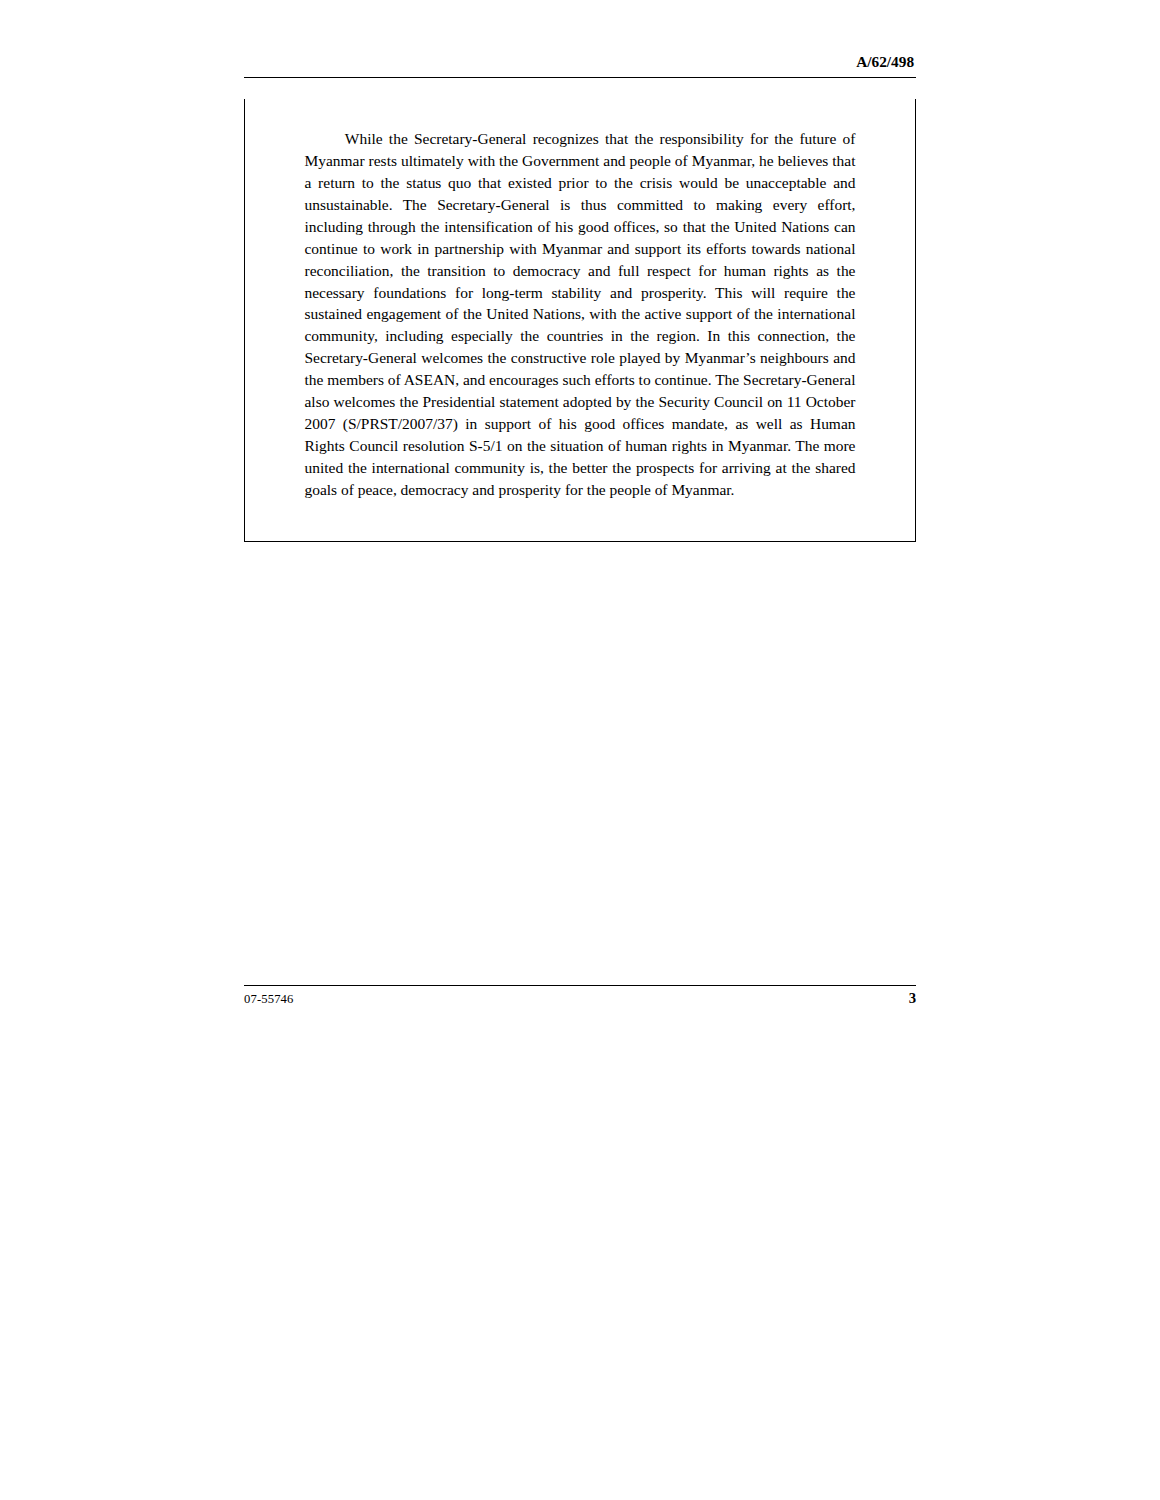A/62/498
While the Secretary-General recognizes that the responsibility for the future of Myanmar rests ultimately with the Government and people of Myanmar, he believes that a return to the status quo that existed prior to the crisis would be unacceptable and unsustainable. The Secretary-General is thus committed to making every effort, including through the intensification of his good offices, so that the United Nations can continue to work in partnership with Myanmar and support its efforts towards national reconciliation, the transition to democracy and full respect for human rights as the necessary foundations for long-term stability and prosperity. This will require the sustained engagement of the United Nations, with the active support of the international community, including especially the countries in the region. In this connection, the Secretary-General welcomes the constructive role played by Myanmar’s neighbours and the members of ASEAN, and encourages such efforts to continue. The Secretary-General also welcomes the Presidential statement adopted by the Security Council on 11 October 2007 (S/PRST/2007/37) in support of his good offices mandate, as well as Human Rights Council resolution S-5/1 on the situation of human rights in Myanmar. The more united the international community is, the better the prospects for arriving at the shared goals of peace, democracy and prosperity for the people of Myanmar.
07-55746 3